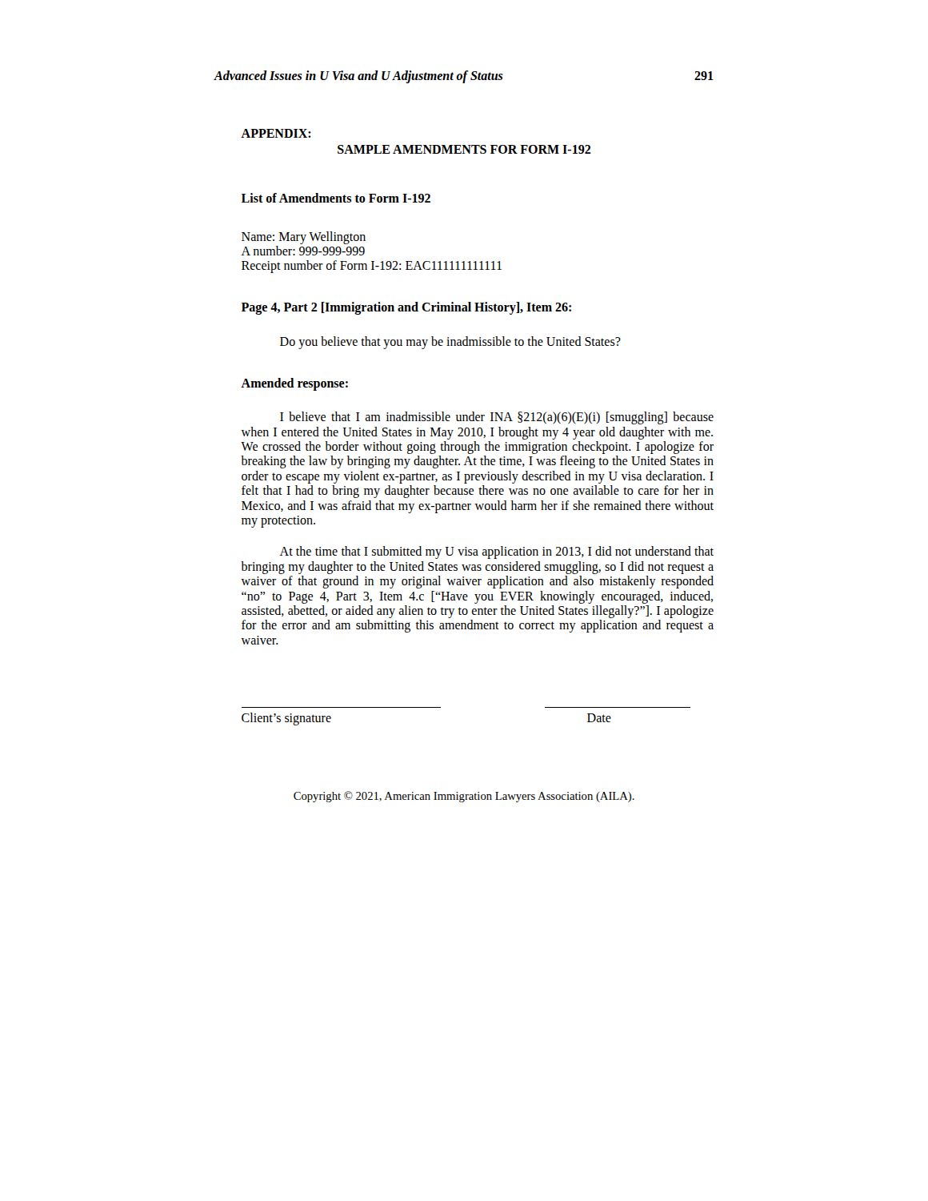Advanced Issues in U Visa and U Adjustment of Status 291
APPENDIX:
SAMPLE AMENDMENTS FOR FORM I-192
List of Amendments to Form I-192
Name: Mary Wellington
A number: 999-999-999
Receipt number of Form I-192: EAC111111111111
Page 4, Part 2 [Immigration and Criminal History], Item 26:
Do you believe that you may be inadmissible to the United States?
Amended response:
I believe that I am inadmissible under INA §212(a)(6)(E)(i) [smuggling] because when I entered the United States in May 2010, I brought my 4 year old daughter with me. We crossed the border without going through the immigration checkpoint. I apologize for breaking the law by bringing my daughter. At the time, I was fleeing to the United States in order to escape my violent ex-partner, as I previously described in my U visa declaration. I felt that I had to bring my daughter because there was no one available to care for her in Mexico, and I was afraid that my ex-partner would harm her if she remained there without my protection.
At the time that I submitted my U visa application in 2013, I did not understand that bringing my daughter to the United States was considered smuggling, so I did not request a waiver of that ground in my original waiver application and also mistakenly responded “no” to Page 4, Part 3, Item 4.c [“Have you EVER knowingly encouraged, induced, assisted, abetted, or aided any alien to try to enter the United States illegally?”]. I apologize for the error and am submitting this amendment to correct my application and request a waiver.
Client’s signature
Date
Copyright © 2021, American Immigration Lawyers Association (AILA).